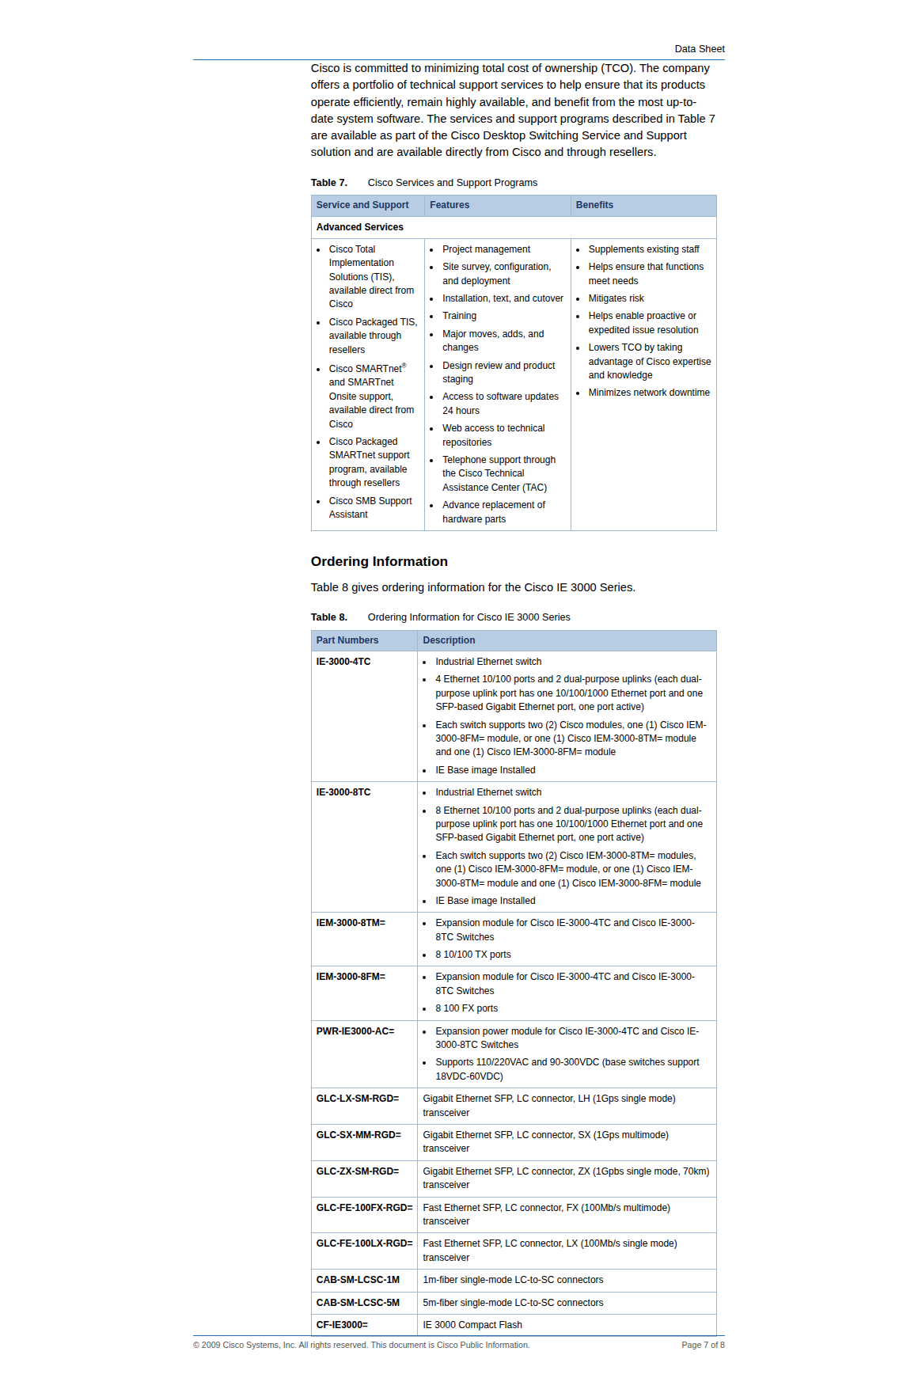Data Sheet
Cisco is committed to minimizing total cost of ownership (TCO). The company offers a portfolio of technical support services to help ensure that its products operate efficiently, remain highly available, and benefit from the most up-to-date system software. The services and support programs described in Table 7 are available as part of the Cisco Desktop Switching Service and Support solution and are available directly from Cisco and through resellers.
Table 7. Cisco Services and Support Programs
| Service and Support | Features | Benefits |
| --- | --- | --- |
| Advanced Services |
| Cisco Total Implementation Solutions (TIS), available direct from Cisco Cisco Packaged TIS, available through resellers Cisco SMARTnet ® and SMARTnet Onsite support, available direct from Cisco Cisco Packaged SMARTnet support program, available through resellers Cisco SMB Support Assistant | Project management Site survey, configuration, and deployment Installation, text, and cutover Training Major moves, adds, and changes Design review and product staging Access to software updates 24 hours Web access to technical repositories Telephone support through the Cisco Technical Assistance Center (TAC) Advance replacement of hardware parts | Supplements existing staff Helps ensure that functions meet needs Mitigates risk Helps enable proactive or expedited issue resolution Lowers TCO by taking advantage of Cisco expertise and knowledge Minimizes network downtime |
Ordering Information
Table 8 gives ordering information for the Cisco IE 3000 Series.
Table 8. Ordering Information for Cisco IE 3000 Series
| Part Numbers | Description |
| --- | --- |
| IE-3000-4TC | Industrial Ethernet switch 4 Ethernet 10/100 ports and 2 dual-purpose uplinks (each dual-purpose uplink port has one 10/100/1000 Ethernet port and one SFP-based Gigabit Ethernet port, one port active) Each switch supports two (2) Cisco modules, one (1) Cisco IEM-3000-8FM= module, or one (1) Cisco IEM-3000-8TM= module and one (1) Cisco IEM-3000-8FM= module IE Base image Installed |
| IE-3000-8TC | Industrial Ethernet switch 8 Ethernet 10/100 ports and 2 dual-purpose uplinks (each dual-purpose uplink port has one 10/100/1000 Ethernet port and one SFP-based Gigabit Ethernet port, one port active) Each switch supports two (2) Cisco IEM-3000-8TM= modules, one (1) Cisco IEM-3000-8FM= module, or one (1) Cisco IEM-3000-8TM= module and one (1) Cisco IEM-3000-8FM= module IE Base image Installed |
| IEM-3000-8TM= | Expansion module for Cisco IE-3000-4TC and Cisco IE-3000-8TC Switches 8 10/100 TX ports |
| IEM-3000-8FM= | Expansion module for Cisco IE-3000-4TC and Cisco IE-3000-8TC Switches 8 100 FX ports |
| PWR-IE3000-AC= | Expansion power module for Cisco IE-3000-4TC and Cisco IE-3000-8TC Switches Supports 110/220VAC and 90-300VDC (base switches support 18VDC-60VDC) |
| GLC-LX-SM-RGD= | Gigabit Ethernet SFP, LC connector, LH (1Gps single mode) transceiver |
| GLC-SX-MM-RGD= | Gigabit Ethernet SFP, LC connector, SX (1Gps multimode) transceiver |
| GLC-ZX-SM-RGD= | Gigabit Ethernet SFP, LC connector, ZX (1Gpbs single mode, 70km) transceiver |
| GLC-FE-100FX-RGD= | Fast Ethernet SFP, LC connector, FX (100Mb/s multimode) transceiver |
| GLC-FE-100LX-RGD= | Fast Ethernet SFP, LC connector, LX (100Mb/s single mode) transceiver |
| CAB-SM-LCSC-1M | 1m-fiber single-mode LC-to-SC connectors |
| CAB-SM-LCSC-5M | 5m-fiber single-mode LC-to-SC connectors |
| CF-IE3000= | IE 3000 Compact Flash |
© 2009 Cisco Systems, Inc. All rights reserved. This document is Cisco Public Information. Page 7 of 8